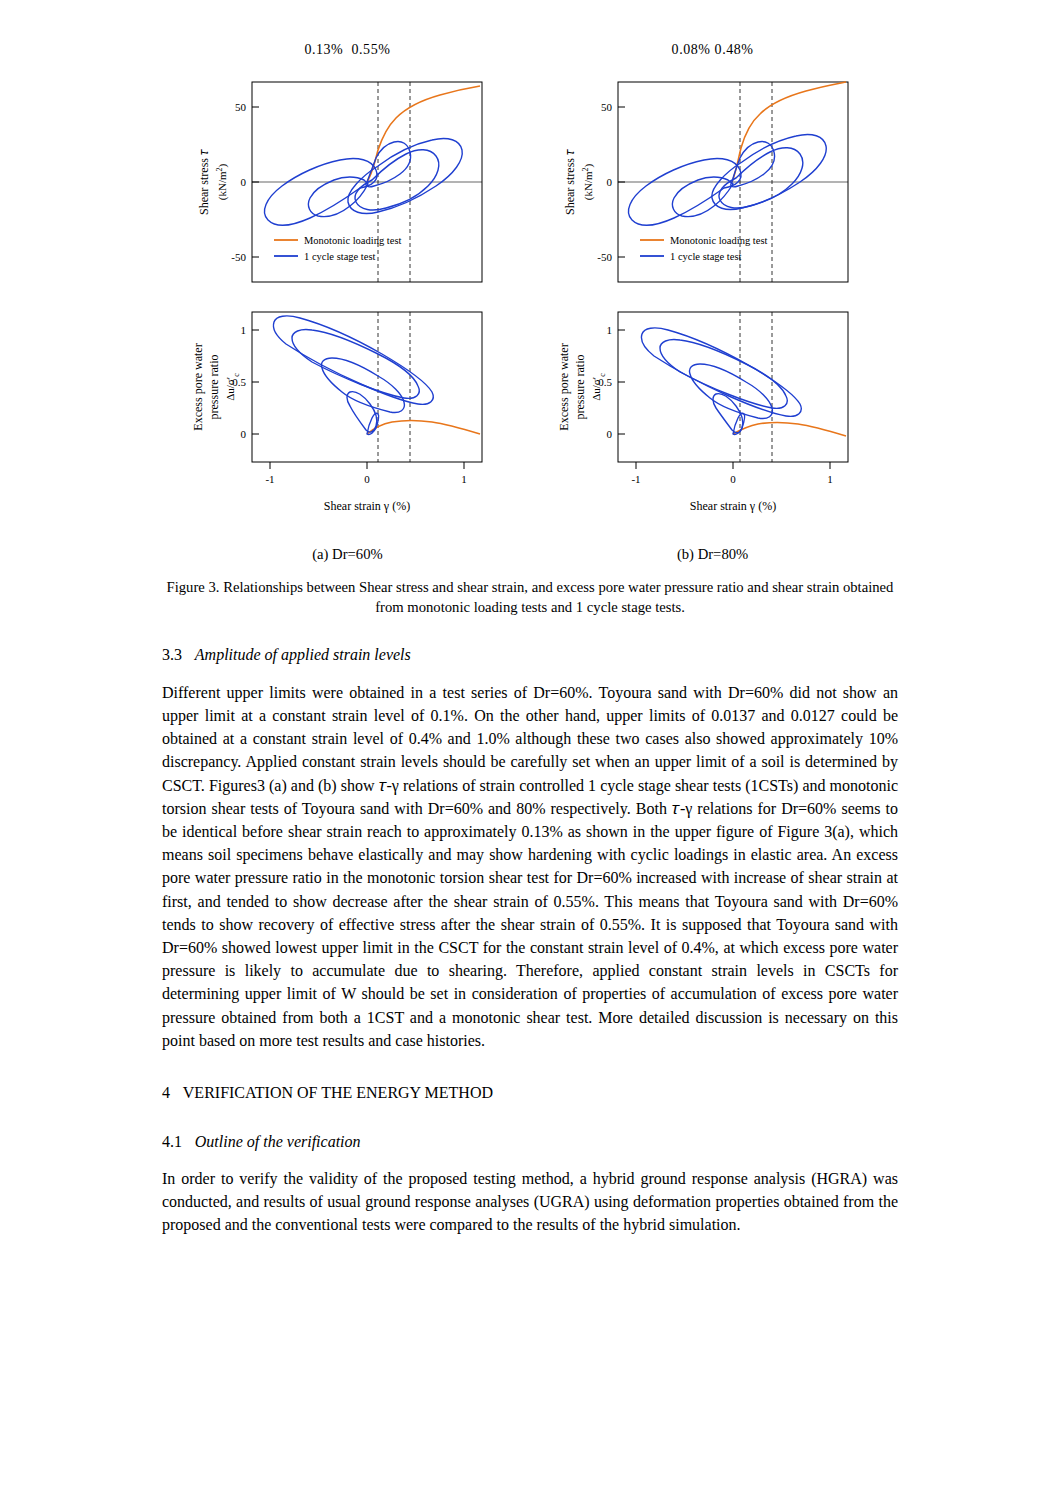0.13% 0.55%
50 0 -50 Shear stress 𝜏 (kN/m2) Monotonic loading test 1 cycle stage test 1 0.5 0 -1 0 1 Excess pore water pressure ratio Δu/σ′c Shear strain γ (%)
(a) Dr=60%
0.08% 0.48%
50 0 -50 Shear stress 𝜏 (kN/m2) Monotonic loading test 1 cycle stage test 1 0.5 0 -1 0 1 Excess pore water pressure ratio Δu/σ′c Shear strain γ (%)
(b) Dr=80%
Figure 3. Relationships between Shear stress and shear strain, and excess pore water pressure ratio and shear strain obtained from monotonic loading tests and 1 cycle stage tests.
3.3 Amplitude of applied strain levels
Different upper limits were obtained in a test series of Dr=60%. Toyoura sand with Dr=60% did not show an upper limit at a constant strain level of 0.1%. On the other hand, upper limits of 0.0137 and 0.0127 could be obtained at a constant strain level of 0.4% and 1.0% although these two cases also showed approximately 10% discrepancy. Applied constant strain levels should be carefully set when an upper limit of a soil is determined by CSCT. Figures3 (a) and (b) show 𝜏-γ relations of strain controlled 1 cycle stage shear tests (1CSTs) and monotonic torsion shear tests of Toyoura sand with Dr=60% and 80% respectively. Both 𝜏-γ relations for Dr=60% seems to be identical before shear strain reach to approximately 0.13% as shown in the upper figure of Figure 3(a), which means soil specimens behave elastically and may show hardening with cyclic loadings in elastic area. An excess pore water pressure ratio in the monotonic torsion shear test for Dr=60% increased with increase of shear strain at first, and tended to show decrease after the shear strain of 0.55%. This means that Toyoura sand with Dr=60% tends to show recovery of effective stress after the shear strain of 0.55%. It is supposed that Toyoura sand with Dr=60% showed lowest upper limit in the CSCT for the constant strain level of 0.4%, at which excess pore water pressure is likely to accumulate due to shearing. Therefore, applied constant strain levels in CSCTs for determining upper limit of W should be set in consideration of properties of accumulation of excess pore water pressure obtained from both a 1CST and a monotonic shear test. More detailed discussion is necessary on this point based on more test results and case histories.
4 VERIFICATION OF THE ENERGY METHOD
4.1 Outline of the verification
In order to verify the validity of the proposed testing method, a hybrid ground response analysis (HGRA) was conducted, and results of usual ground response analyses (UGRA) using deformation properties obtained from the proposed and the conventional tests were compared to the results of the hybrid simulation.